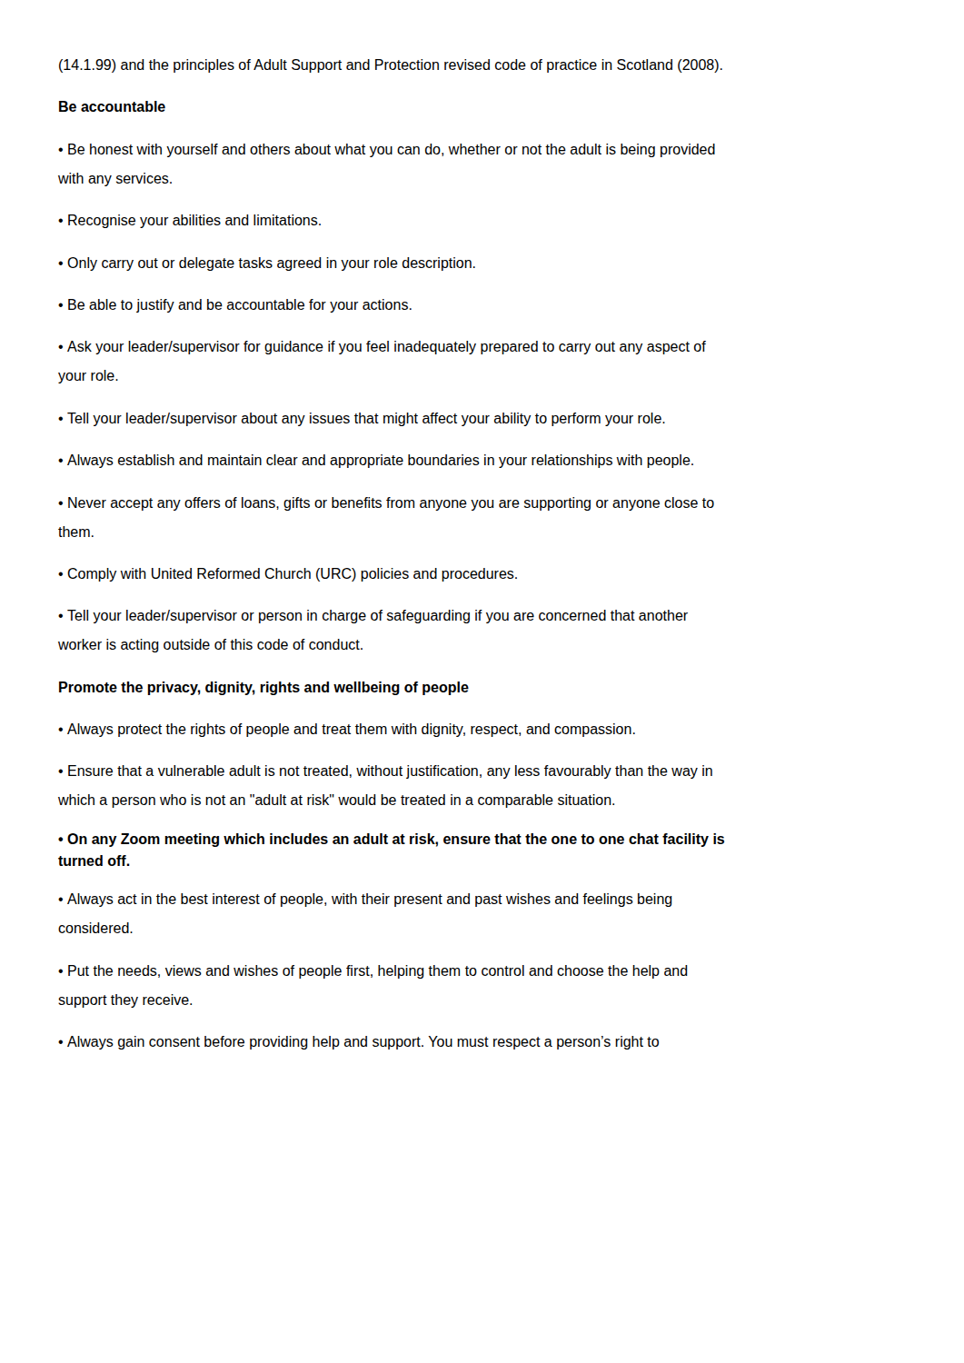(14.1.99) and the principles of Adult Support and Protection revised code of practice in Scotland (2008).
Be accountable
Be honest with yourself and others about what you can do, whether or not the adult is being provided with any services.
Recognise your abilities and limitations.
Only carry out or delegate tasks agreed in your role description.
Be able to justify and be accountable for your actions.
Ask your leader/supervisor for guidance if you feel inadequately prepared to carry out any aspect of your role.
Tell your leader/supervisor about any issues that might affect your ability to perform your role.
Always establish and maintain clear and appropriate boundaries in your relationships with people.
Never accept any offers of loans, gifts or benefits from anyone you are supporting or anyone close to them.
Comply with United Reformed Church (URC) policies and procedures.
Tell your leader/supervisor or person in charge of safeguarding if you are concerned that another worker is acting outside of this code of conduct.
Promote the privacy, dignity, rights and wellbeing of people
Always protect the rights of people and treat them with dignity, respect, and compassion.
Ensure that a vulnerable adult is not treated, without justification, any less favourably than the way in which a person who is not an "adult at risk" would be treated in a comparable situation.
On any Zoom meeting which includes an adult at risk, ensure that the one to one chat facility is turned off.
Always act in the best interest of people, with their present and past wishes and feelings being considered.
Put the needs, views and wishes of people first, helping them to control and choose the help and support they receive.
Always gain consent before providing help and support. You must respect a person’s right to